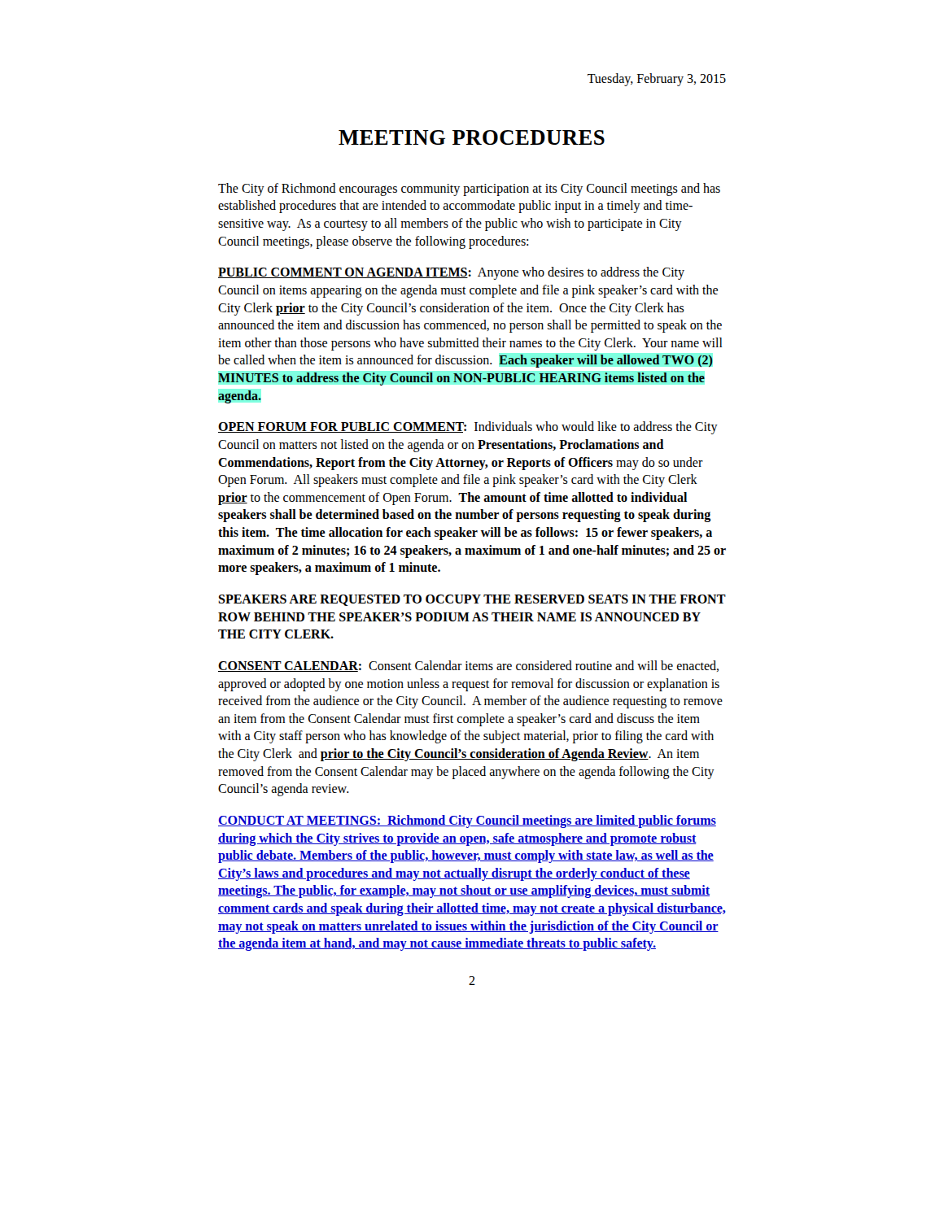Tuesday, February 3, 2015
MEETING PROCEDURES
The City of Richmond encourages community participation at its City Council meetings and has established procedures that are intended to accommodate public input in a timely and time-sensitive way. As a courtesy to all members of the public who wish to participate in City Council meetings, please observe the following procedures:
PUBLIC COMMENT ON AGENDA ITEMS: Anyone who desires to address the City Council on items appearing on the agenda must complete and file a pink speaker’s card with the City Clerk prior to the City Council’s consideration of the item. Once the City Clerk has announced the item and discussion has commenced, no person shall be permitted to speak on the item other than those persons who have submitted their names to the City Clerk. Your name will be called when the item is announced for discussion. Each speaker will be allowed TWO (2) MINUTES to address the City Council on NON-PUBLIC HEARING items listed on the agenda.
OPEN FORUM FOR PUBLIC COMMENT: Individuals who would like to address the City Council on matters not listed on the agenda or on Presentations, Proclamations and Commendations, Report from the City Attorney, or Reports of Officers may do so under Open Forum. All speakers must complete and file a pink speaker’s card with the City Clerk prior to the commencement of Open Forum. The amount of time allotted to individual speakers shall be determined based on the number of persons requesting to speak during this item. The time allocation for each speaker will be as follows: 15 or fewer speakers, a maximum of 2 minutes; 16 to 24 speakers, a maximum of 1 and one-half minutes; and 25 or more speakers, a maximum of 1 minute.
SPEAKERS ARE REQUESTED TO OCCUPY THE RESERVED SEATS IN THE FRONT ROW BEHIND THE SPEAKER’S PODIUM AS THEIR NAME IS ANNOUNCED BY THE CITY CLERK.
CONSENT CALENDAR: Consent Calendar items are considered routine and will be enacted, approved or adopted by one motion unless a request for removal for discussion or explanation is received from the audience or the City Council. A member of the audience requesting to remove an item from the Consent Calendar must first complete a speaker’s card and discuss the item with a City staff person who has knowledge of the subject material, prior to filing the card with the City Clerk and prior to the City Council’s consideration of Agenda Review. An item removed from the Consent Calendar may be placed anywhere on the agenda following the City Council’s agenda review.
CONDUCT AT MEETINGS: Richmond City Council meetings are limited public forums during which the City strives to provide an open, safe atmosphere and promote robust public debate. Members of the public, however, must comply with state law, as well as the City’s laws and procedures and may not actually disrupt the orderly conduct of these meetings. The public, for example, may not shout or use amplifying devices, must submit comment cards and speak during their allotted time, may not create a physical disturbance, may not speak on matters unrelated to issues within the jurisdiction of the City Council or the agenda item at hand, and may not cause immediate threats to public safety.
2